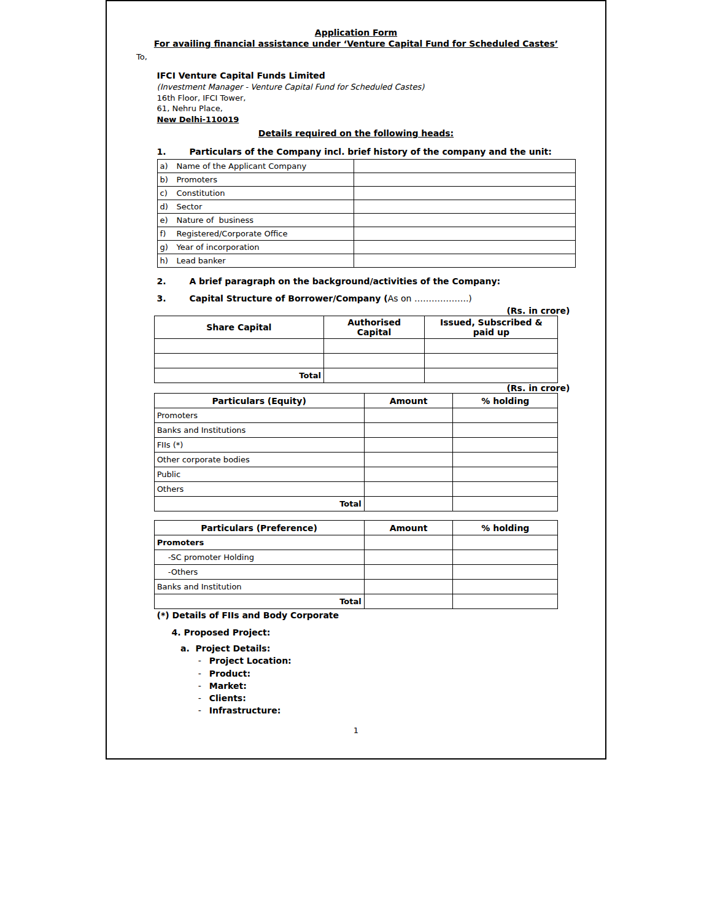Application Form
For availing financial assistance under ‘Venture Capital Fund for Scheduled Castes’
To,
IFCI Venture Capital Funds Limited
(Investment Manager - Venture Capital Fund for Scheduled Castes)
16th Floor, IFCI Tower,
61, Nehru Place,
New Delhi-110019
Details required on the following heads:
1. Particulars of the Company incl. brief history of the company and the unit:
| a) Name of the Applicant Company | |
| b) Promoters | |
| c) Constitution | |
| d) Sector | |
| e) Nature of business | |
| f) Registered/Corporate Office | |
| g) Year of incorporation | |
| h) Lead banker | |
2. A brief paragraph on the background/activities of the Company:
3. Capital Structure of Borrower/Company (As on ……………….)
(Rs. in crore)
| Share Capital | Authorised Capital | Issued, Subscribed & paid up |
| --- | --- | --- |
| Total | | |
(Rs. in crore)
| Particulars (Equity) | Amount | % holding |
| --- | --- | --- |
| Promoters | | |
| Banks and Institutions | | |
| FIIs (*) | | |
| Other corporate bodies | | |
| Public | | |
| Others | | |
| Total | | |
| Particulars (Preference) | Amount | % holding |
| --- | --- | --- |
| Promoters | | |
| -SC promoter Holding | | |
| -Others | | |
| Banks and Institution | | |
| Total | | |
(*) Details of FIIs and Body Corporate
4. Proposed Project:
a. Project Details:
Project Location:
Product:
Market:
Clients:
Infrastructure:
1